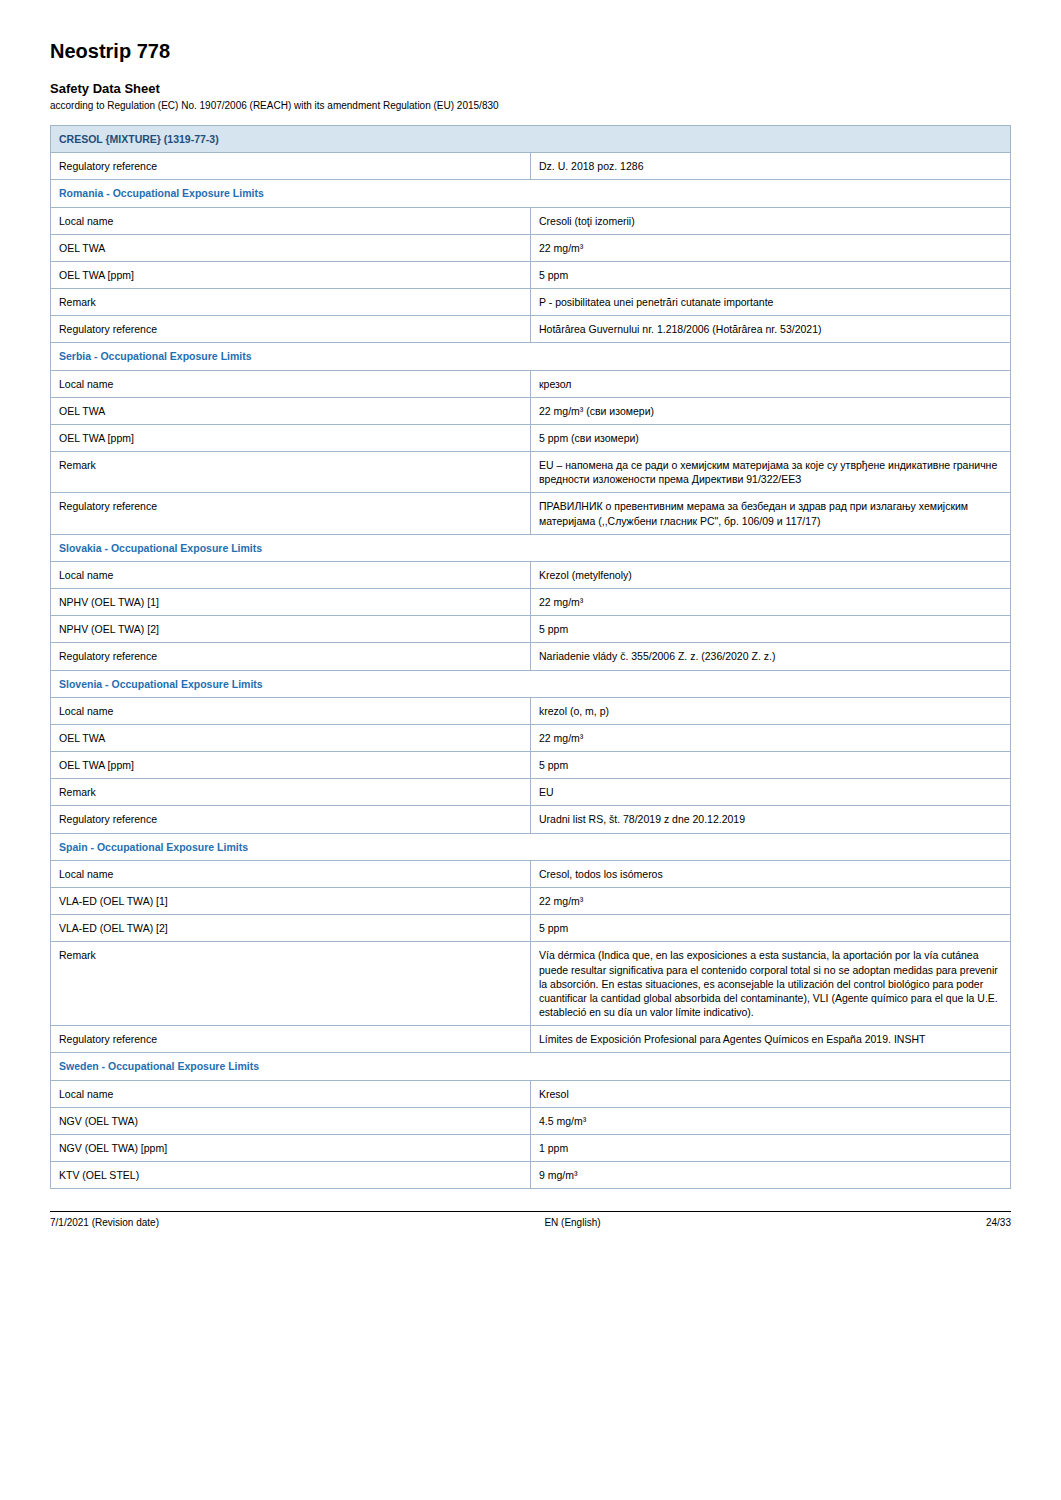Neostrip 778
Safety Data Sheet
according to Regulation (EC) No. 1907/2006 (REACH) with its amendment Regulation (EU) 2015/830
| CRESOL {MIXTURE} (1319-77-3) |
| Regulatory reference | Dz. U. 2018 poz. 1286 |
| Romania - Occupational Exposure Limits |
| Local name | Cresoli (toţi izomerii) |
| OEL TWA | 22 mg/m³ |
| OEL TWA [ppm] | 5 ppm |
| Remark | P - posibilitatea unei penetrări cutanate importante |
| Regulatory reference | Hotărârea Guvernului nr. 1.218/2006 (Hotărârea nr. 53/2021) |
| Serbia - Occupational Exposure Limits |
| Local name | крезол |
| OEL TWA | 22 mg/m³ (сви изомери) |
| OEL TWA [ppm] | 5 ppm (сви изомери) |
| Remark | EU – напомена да се ради о хемијским материјама за које су утврђене индикативне граничне вредности изложености према Директиви 91/322/ЕЕЗ |
| Regulatory reference | ПРАВИЛНИК о превентивним мерама за безбедан и здрав рад при излагању хемијским материјама (,,Службени гласник РС", бр. 106/09 и 117/17) |
| Slovakia - Occupational Exposure Limits |
| Local name | Krezol (metylfenoly) |
| NPHV (OEL TWA) [1] | 22 mg/m³ |
| NPHV (OEL TWA) [2] | 5 ppm |
| Regulatory reference | Nariadenie vlády č. 355/2006 Z. z. (236/2020 Z. z.) |
| Slovenia - Occupational Exposure Limits |
| Local name | krezol (o, m, p) |
| OEL TWA | 22 mg/m³ |
| OEL TWA [ppm] | 5 ppm |
| Remark | EU |
| Regulatory reference | Uradni list RS, št. 78/2019 z dne 20.12.2019 |
| Spain - Occupational Exposure Limits |
| Local name | Cresol, todos los isómeros |
| VLA-ED (OEL TWA) [1] | 22 mg/m³ |
| VLA-ED (OEL TWA) [2] | 5 ppm |
| Remark | Vía dérmica (Indica que, en las exposiciones a esta sustancia, la aportación por la vía cutánea puede resultar significativa para el contenido corporal total si no se adoptan medidas para prevenir la absorción. En estas situaciones, es aconsejable la utilización del control biológico para poder cuantificar la cantidad global absorbida del contaminante), VLI (Agente químico para el que la U.E. estableció en su día un valor límite indicativo). |
| Regulatory reference | Límites de Exposición Profesional para Agentes Químicos en España 2019. INSHT |
| Sweden - Occupational Exposure Limits |
| Local name | Kresol |
| NGV (OEL TWA) | 4.5 mg/m³ |
| NGV (OEL TWA) [ppm] | 1 ppm |
| KTV (OEL STEL) | 9 mg/m³ |
7/1/2021 (Revision date) EN (English) 24/33